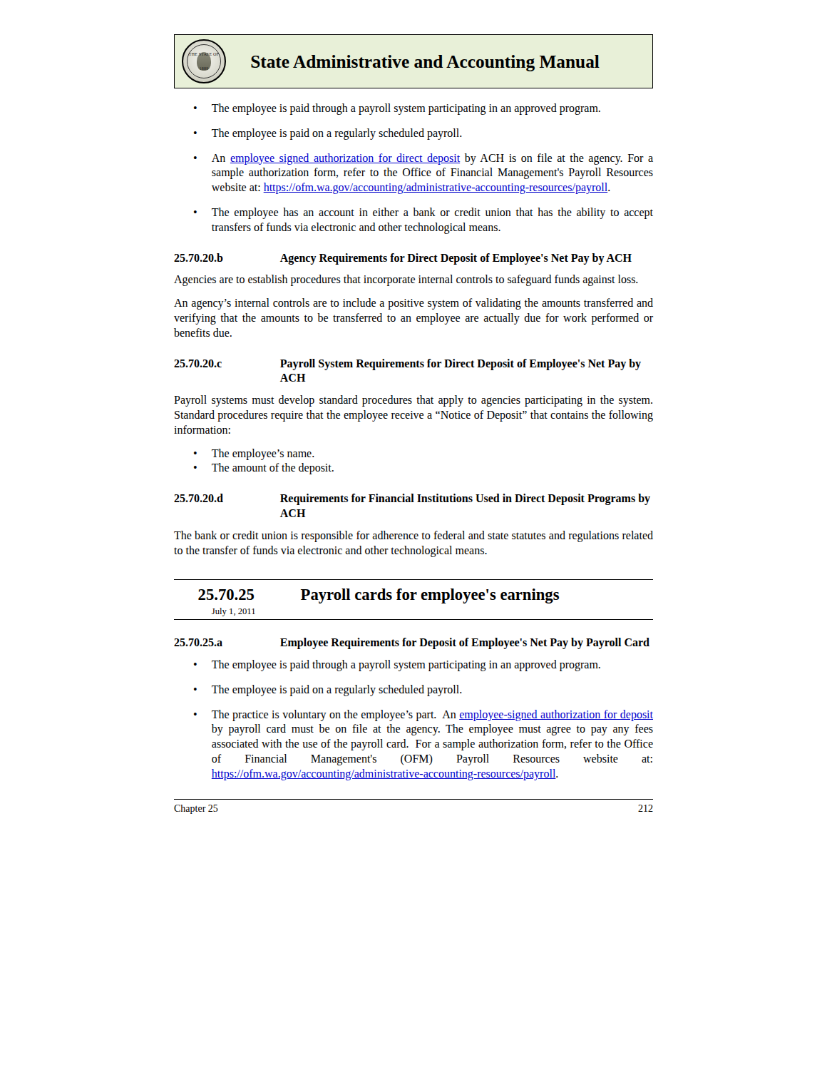THE STATE OF
1889
State Administrative and Accounting Manual
The employee is paid through a payroll system participating in an approved program.
The employee is paid on a regularly scheduled payroll.
An employee signed authorization for direct deposit by ACH is on file at the agency. For a sample authorization form, refer to the Office of Financial Management's Payroll Resources website at: https://ofm.wa.gov/accounting/administrative-accounting-resources/payroll.
The employee has an account in either a bank or credit union that has the ability to accept transfers of funds via electronic and other technological means.
25.70.20.b Agency Requirements for Direct Deposit of Employee's Net Pay by ACH
Agencies are to establish procedures that incorporate internal controls to safeguard funds against loss.
An agency’s internal controls are to include a positive system of validating the amounts transferred and verifying that the amounts to be transferred to an employee are actually due for work performed or benefits due.
25.70.20.c Payroll System Requirements for Direct Deposit of Employee's Net Pay by ACH
Payroll systems must develop standard procedures that apply to agencies participating in the system. Standard procedures require that the employee receive a “Notice of Deposit” that contains the following information:
The employee’s name.
The amount of the deposit.
25.70.20.d Requirements for Financial Institutions Used in Direct Deposit Programs by ACH
The bank or credit union is responsible for adherence to federal and state statutes and regulations related to the transfer of funds via electronic and other technological means.
25.70.25
Payroll cards for employee's earnings
July 1, 2011
25.70.25.a Employee Requirements for Deposit of Employee's Net Pay by Payroll Card
The employee is paid through a payroll system participating in an approved program.
The employee is paid on a regularly scheduled payroll.
The practice is voluntary on the employee’s part. An employee-signed authorization for deposit by payroll card must be on file at the agency. The employee must agree to pay any fees associated with the use of the payroll card. For a sample authorization form, refer to the Office of Financial Management's (OFM) Payroll Resources website at: https://ofm.wa.gov/accounting/administrative-accounting-resources/payroll.
Chapter 25 212